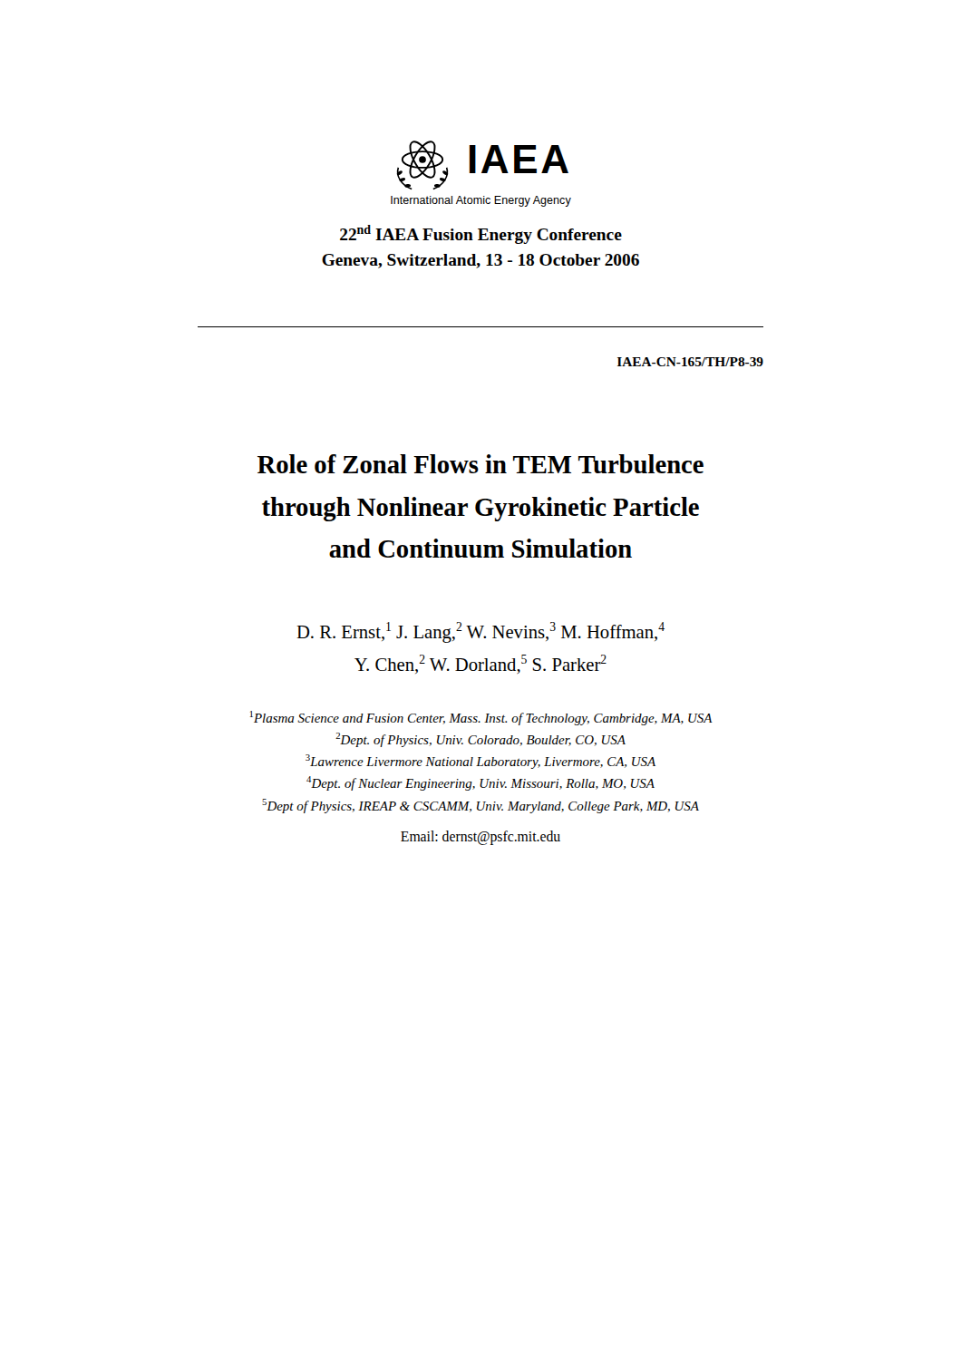IAEA
International Atomic Energy Agency
22nd IAEA Fusion Energy Conference
Geneva, Switzerland, 13 - 18 October 2006
IAEA-CN-165/TH/P8-39
Role of Zonal Flows in TEM Turbulence
through Nonlinear Gyrokinetic Particle
and Continuum Simulation
D. R. Ernst,1 J. Lang,2 W. Nevins,3 M. Hoffman,4
Y. Chen,2 W. Dorland,5 S. Parker2
1Plasma Science and Fusion Center, Mass. Inst. of Technology, Cambridge, MA, USA
2Dept. of Physics, Univ. Colorado, Boulder, CO, USA
3Lawrence Livermore National Laboratory, Livermore, CA, USA
4Dept. of Nuclear Engineering, Univ. Missouri, Rolla, MO, USA
5Dept of Physics, IREAP & CSCAMM, Univ. Maryland, College Park, MD, USA
Email: dernst@psfc.mit.edu